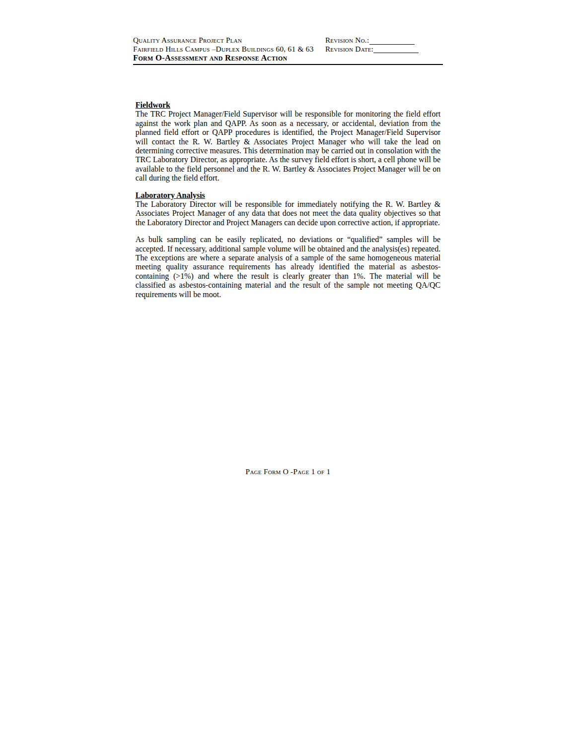| Quality Assurance Project Plan Fairfield Hills Campus –Duplex Buildings 60, 61 & 63 Form O-Assessment and Response Action | Revision No.: Revision Date: |
Fieldwork
The TRC Project Manager/Field Supervisor will be responsible for monitoring the field effort against the work plan and QAPP. As soon as a necessary, or accidental, deviation from the planned field effort or QAPP procedures is identified, the Project Manager/Field Supervisor will contact the R. W. Bartley & Associates Project Manager who will take the lead on determining corrective measures. This determination may be carried out in consolation with the TRC Laboratory Director, as appropriate. As the survey field effort is short, a cell phone will be available to the field personnel and the R. W. Bartley & Associates Project Manager will be on call during the field effort.
Laboratory Analysis
The Laboratory Director will be responsible for immediately notifying the R. W. Bartley & Associates Project Manager of any data that does not meet the data quality objectives so that the Laboratory Director and Project Managers can decide upon corrective action, if appropriate.
As bulk sampling can be easily replicated, no deviations or “qualified” samples will be accepted. If necessary, additional sample volume will be obtained and the analysis(es) repeated. The exceptions are where a separate analysis of a sample of the same homogeneous material meeting quality assurance requirements has already identified the material as asbestos-containing (>1%) and where the result is clearly greater than 1%. The material will be classified as asbestos-containing material and the result of the sample not meeting QA/QC requirements will be moot.
Page Form O -Page 1 of 1